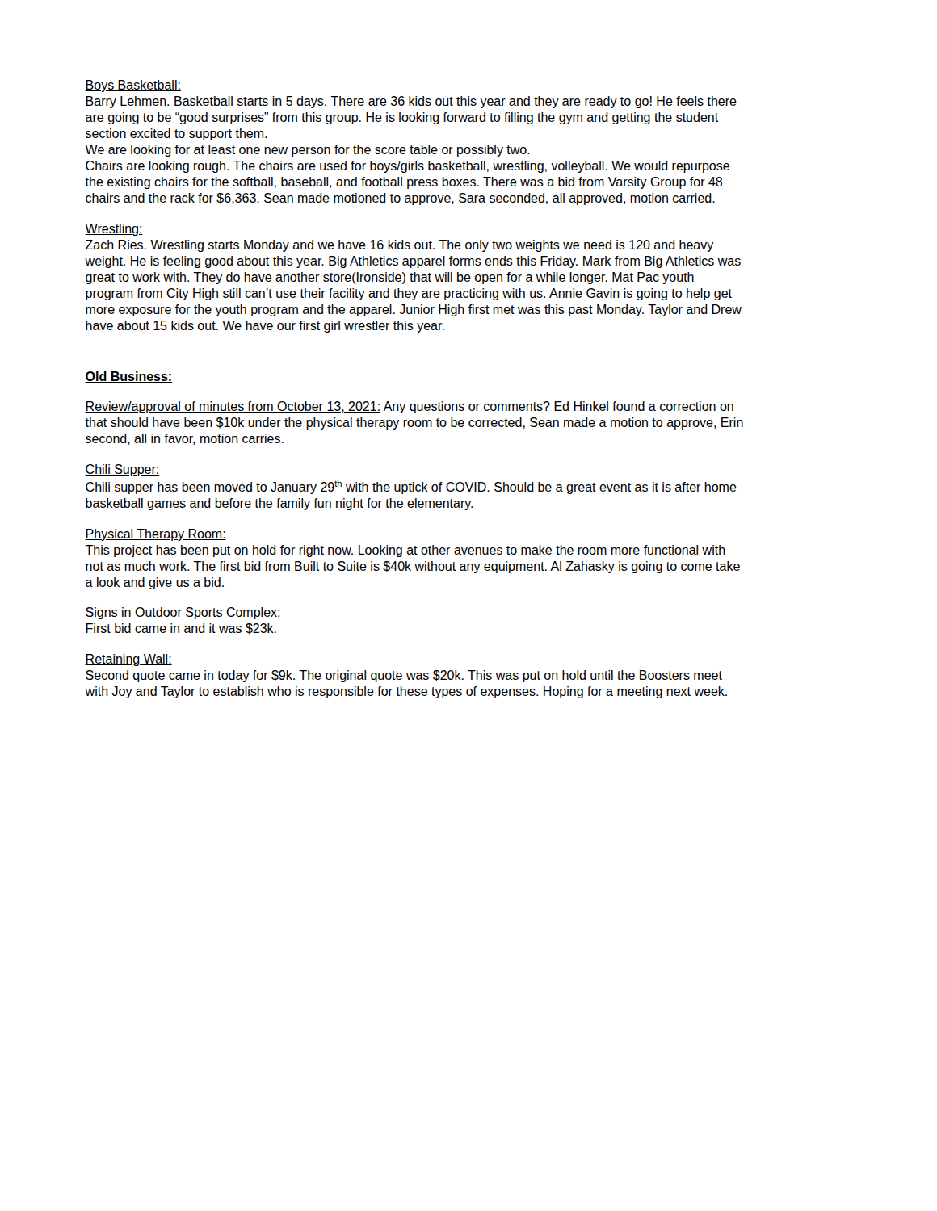Boys Basketball:
Barry Lehmen. Basketball starts in 5 days. There are 36 kids out this year and they are ready to go! He feels there are going to be “good surprises” from this group. He is looking forward to filling the gym and getting the student section excited to support them.
We are looking for at least one new person for the score table or possibly two.
Chairs are looking rough. The chairs are used for boys/girls basketball, wrestling, volleyball. We would repurpose the existing chairs for the softball, baseball, and football press boxes. There was a bid from Varsity Group for 48 chairs and the rack for $6,363. Sean made motioned to approve, Sara seconded, all approved, motion carried.
Wrestling:
Zach Ries. Wrestling starts Monday and we have 16 kids out. The only two weights we need is 120 and heavy weight. He is feeling good about this year. Big Athletics apparel forms ends this Friday. Mark from Big Athletics was great to work with. They do have another store(Ironside) that will be open for a while longer. Mat Pac youth program from City High still can’t use their facility and they are practicing with us. Annie Gavin is going to help get more exposure for the youth program and the apparel. Junior High first met was this past Monday. Taylor and Drew have about 15 kids out. We have our first girl wrestler this year.
Old Business:
Review/approval of minutes from October 13, 2021: Any questions or comments? Ed Hinkel found a correction on that should have been $10k under the physical therapy room to be corrected, Sean made a motion to approve, Erin second, all in favor, motion carries.
Chili Supper:
Chili supper has been moved to January 29th with the uptick of COVID. Should be a great event as it is after home basketball games and before the family fun night for the elementary.
Physical Therapy Room:
This project has been put on hold for right now. Looking at other avenues to make the room more functional with not as much work. The first bid from Built to Suite is $40k without any equipment. Al Zahasky is going to come take a look and give us a bid.
Signs in Outdoor Sports Complex:
First bid came in and it was $23k.
Retaining Wall:
Second quote came in today for $9k. The original quote was $20k. This was put on hold until the Boosters meet with Joy and Taylor to establish who is responsible for these types of expenses. Hoping for a meeting next week.